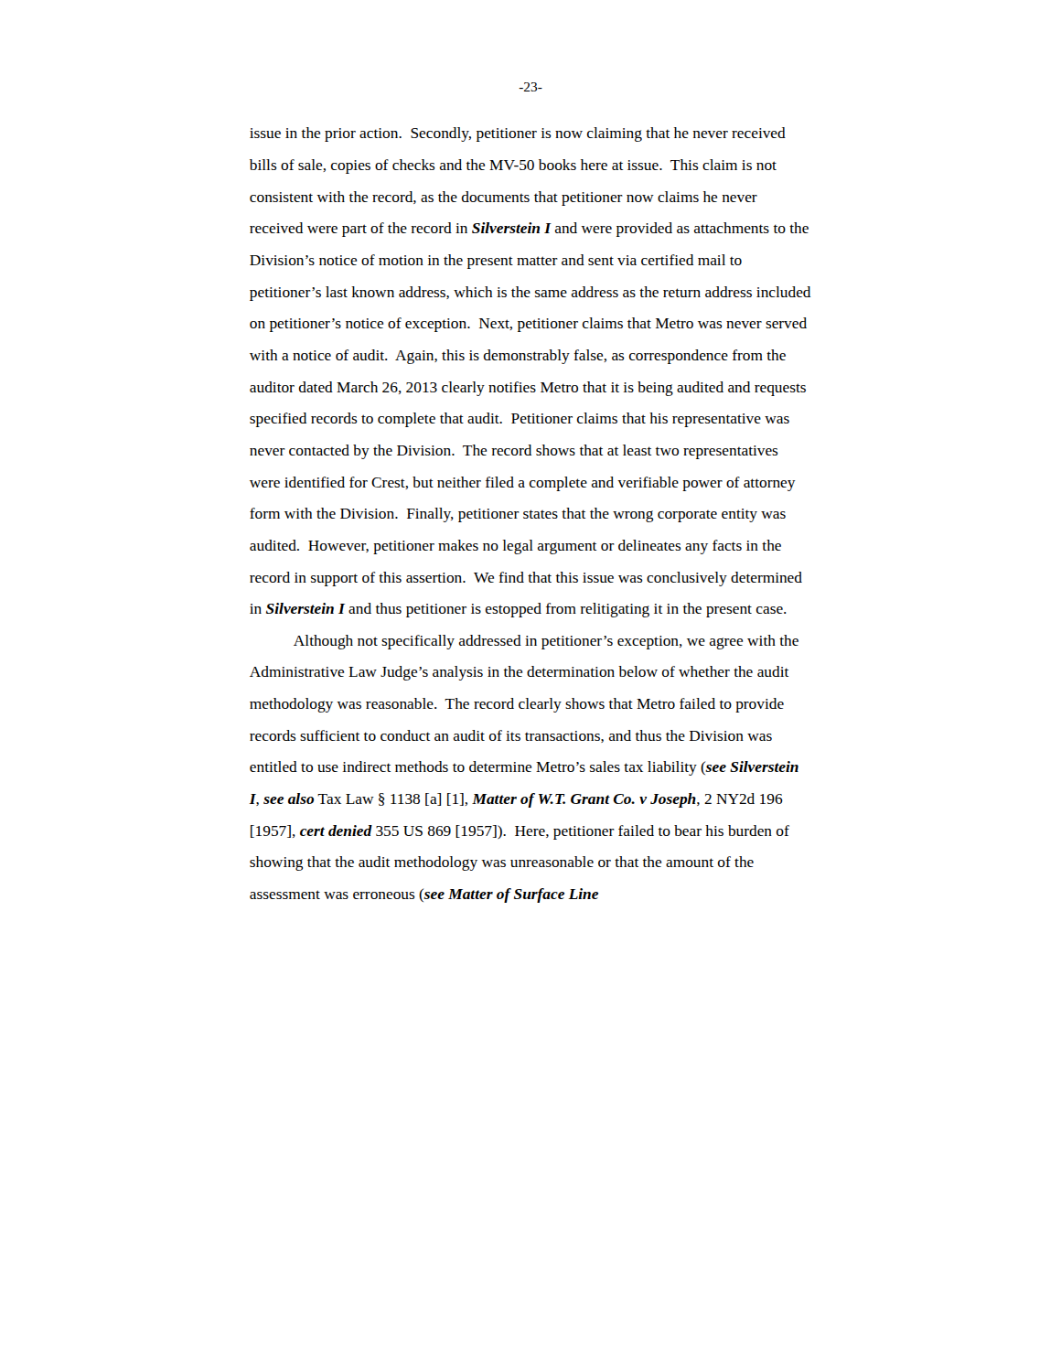-23-
issue in the prior action. Secondly, petitioner is now claiming that he never received bills of sale, copies of checks and the MV-50 books here at issue. This claim is not consistent with the record, as the documents that petitioner now claims he never received were part of the record in Silverstein I and were provided as attachments to the Division’s notice of motion in the present matter and sent via certified mail to petitioner’s last known address, which is the same address as the return address included on petitioner’s notice of exception. Next, petitioner claims that Metro was never served with a notice of audit. Again, this is demonstrably false, as correspondence from the auditor dated March 26, 2013 clearly notifies Metro that it is being audited and requests specified records to complete that audit. Petitioner claims that his representative was never contacted by the Division. The record shows that at least two representatives were identified for Crest, but neither filed a complete and verifiable power of attorney form with the Division. Finally, petitioner states that the wrong corporate entity was audited. However, petitioner makes no legal argument or delineates any facts in the record in support of this assertion. We find that this issue was conclusively determined in Silverstein I and thus petitioner is estopped from relitigating it in the present case.
Although not specifically addressed in petitioner’s exception, we agree with the Administrative Law Judge’s analysis in the determination below of whether the audit methodology was reasonable. The record clearly shows that Metro failed to provide records sufficient to conduct an audit of its transactions, and thus the Division was entitled to use indirect methods to determine Metro’s sales tax liability (see Silverstein I, see also Tax Law § 1138 [a] [1], Matter of W.T. Grant Co. v Joseph, 2 NY2d 196 [1957], cert denied 355 US 869 [1957]). Here, petitioner failed to bear his burden of showing that the audit methodology was unreasonable or that the amount of the assessment was erroneous (see Matter of Surface Line